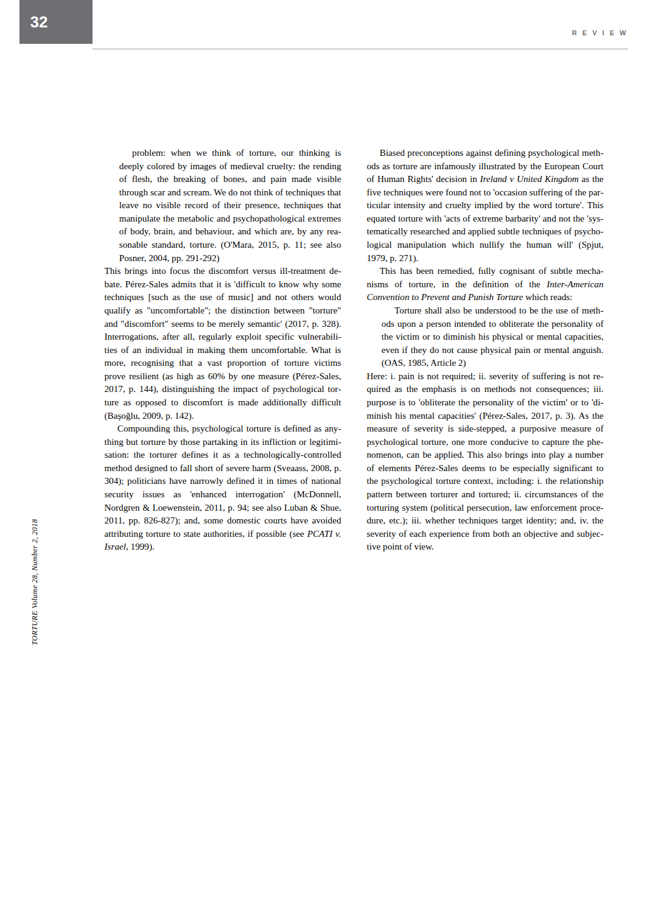32
R E V I E W
TORTURE Volume 28, Number 2, 2018
problem: when we think of torture, our thinking is deeply colored by images of medieval cruelty: the rending of flesh, the breaking of bones, and pain made visible through scar and scream. We do not think of techniques that leave no visible record of their presence, techniques that manipulate the metabolic and psychopathological extremes of body, brain, and behaviour, and which are, by any reasonable standard, torture. (O'Mara, 2015, p. 11; see also Posner, 2004, pp. 291-292)
This brings into focus the discomfort versus ill-treatment debate. Pérez-Sales admits that it is 'difficult to know why some techniques [such as the use of music] and not others would qualify as "uncomfortable"; the distinction between "torture" and "discomfort" seems to be merely semantic' (2017, p. 328). Interrogations, after all, regularly exploit specific vulnerabilities of an individual in making them uncomfortable. What is more, recognising that a vast proportion of torture victims prove resilient (as high as 60% by one measure (Pérez-Sales, 2017, p. 144), distinguishing the impact of psychological torture as opposed to discomfort is made additionally difficult (Başoğlu, 2009, p. 142).
Compounding this, psychological torture is defined as anything but torture by those partaking in its infliction or legitimisation: the torturer defines it as a technologically-controlled method designed to fall short of severe harm (Sveaass, 2008, p. 304); politicians have narrowly defined it in times of national security issues as 'enhanced interrogation' (McDonnell, Nordgren & Loewenstein, 2011, p. 94; see also Luban & Shue, 2011, pp. 826-827); and, some domestic courts have avoided attributing torture to state authorities, if possible (see PCATI v. Israel, 1999).
Biased preconceptions against defining psychological methods as torture are infamously illustrated by the European Court of Human Rights' decision in Ireland v United Kingdom as the five techniques were found not to 'occasion suffering of the particular intensity and cruelty implied by the word torture'. This equated torture with 'acts of extreme barbarity' and not the 'systematically researched and applied subtle techniques of psychological manipulation which nullify the human will' (Spjut, 1979, p. 271).
This has been remedied, fully cognisant of subtle mechanisms of torture, in the definition of the Inter-American Convention to Prevent and Punish Torture which reads:
Torture shall also be understood to be the use of methods upon a person intended to obliterate the personality of the victim or to diminish his physical or mental capacities, even if they do not cause physical pain or mental anguish. (OAS, 1985, Article 2)
Here: i. pain is not required; ii. severity of suffering is not required as the emphasis is on methods not consequences; iii. purpose is to 'obliterate the personality of the victim' or to 'diminish his mental capacities' (Pérez-Sales, 2017, p. 3). As the measure of severity is side-stepped, a purposive measure of psychological torture, one more conducive to capture the phenomenon, can be applied. This also brings into play a number of elements Pérez-Sales deems to be especially significant to the psychological torture context, including: i. the relationship pattern between torturer and tortured; ii. circumstances of the torturing system (political persecution, law enforcement procedure, etc.); iii. whether techniques target identity; and, iv. the severity of each experience from both an objective and subjective point of view.